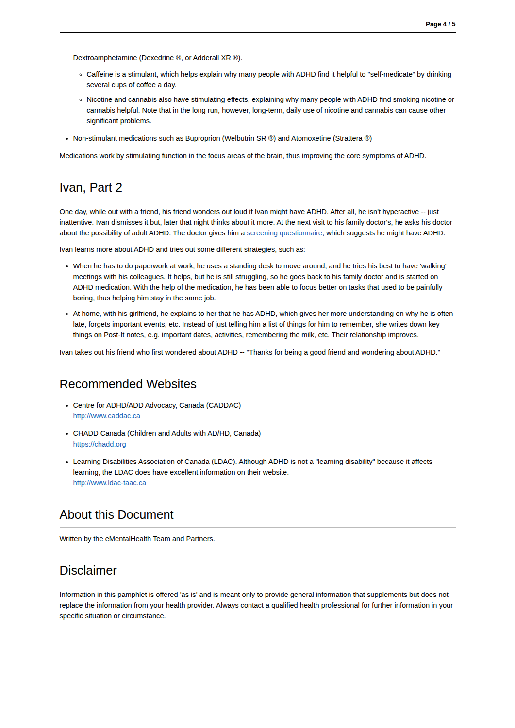Page 4 / 5
Dextroamphetamine (Dexedrine ®, or Adderall XR ®).
Caffeine is a stimulant, which helps explain why many people with ADHD find it helpful to "self-medicate" by drinking several cups of coffee a day.
Nicotine and cannabis also have stimulating effects, explaining why many people with ADHD find smoking nicotine or cannabis helpful. Note that in the long run, however, long-term, daily use of nicotine and cannabis can cause other significant problems.
Non-stimulant medications such as Buproprion (Welbutrin SR ®) and Atomoxetine (Strattera ®)
Medications work by stimulating function in the focus areas of the brain, thus improving the core symptoms of ADHD.
Ivan, Part 2
One day, while out with a friend, his friend wonders out loud if Ivan might have ADHD. After all, he isn't hyperactive -- just inattentive. Ivan dismisses it but, later that night thinks about it more. At the next visit to his family doctor's, he asks his doctor about the possibility of adult ADHD. The doctor gives him a screening questionnaire, which suggests he might have ADHD.
Ivan learns more about ADHD and tries out some different strategies, such as:
When he has to do paperwork at work, he uses a standing desk to move around, and he tries his best to have 'walking' meetings with his colleagues. It helps, but he is still struggling, so he goes back to his family doctor and is started on ADHD medication. With the help of the medication, he has been able to focus better on tasks that used to be painfully boring, thus helping him stay in the same job.
At home, with his girlfriend, he explains to her that he has ADHD, which gives her more understanding on why he is often late, forgets important events, etc. Instead of just telling him a list of things for him to remember, she writes down key things on Post-It notes, e.g. important dates, activities, remembering the milk, etc. Their relationship improves.
Ivan takes out his friend who first wondered about ADHD -- "Thanks for being a good friend and wondering about ADHD."
Recommended Websites
Centre for ADHD/ADD Advocacy, Canada (CADDAC)
http://www.caddac.ca
CHADD Canada (Children and Adults with AD/HD, Canada)
https://chadd.org
Learning Disabilities Association of Canada (LDAC). Although ADHD is not a "learning disability" because it affects learning, the LDAC does have excellent information on their website.
http://www.ldac-taac.ca
About this Document
Written by the eMentalHealth Team and Partners.
Disclaimer
Information in this pamphlet is offered 'as is' and is meant only to provide general information that supplements but does not replace the information from your health provider. Always contact a qualified health professional for further information in your specific situation or circumstance.